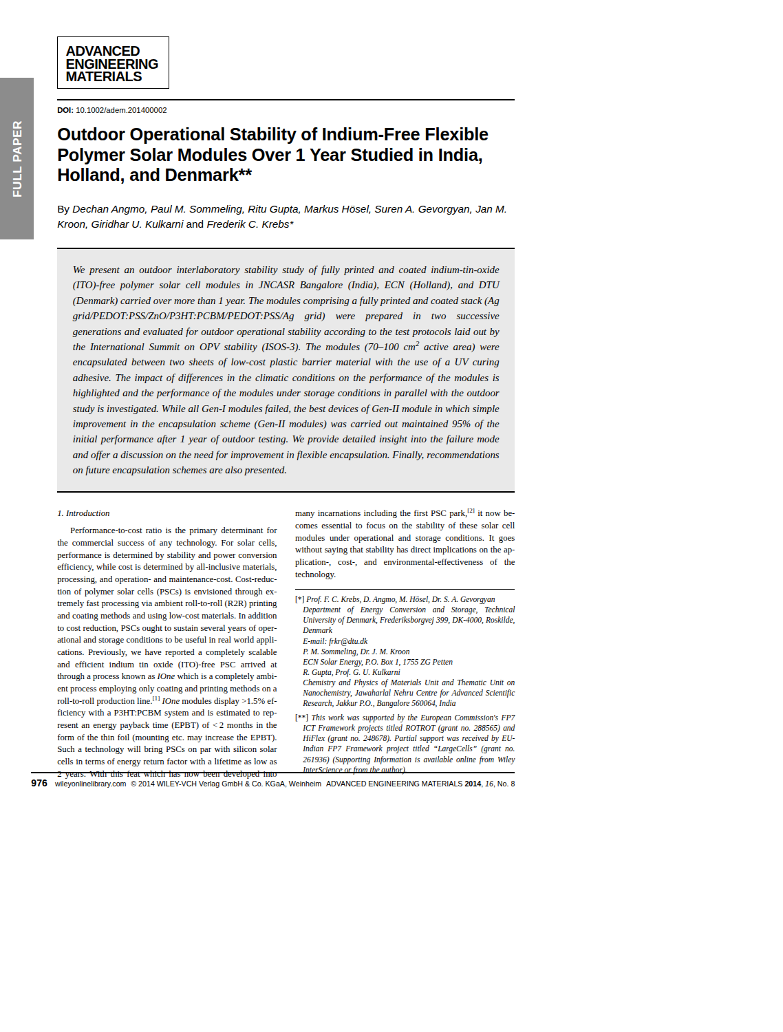FULL PAPER
ADVANCED
ENGINEERING
MATERIALS
DOI: 10.1002/adem.201400002
Outdoor Operational Stability of Indium-Free Flexible Polymer Solar Modules Over 1 Year Studied in India, Holland, and Denmark**
By Dechan Angmo, Paul M. Sommeling, Ritu Gupta, Markus Hösel, Suren A. Gevorgyan, Jan M. Kroon, Giridhar U. Kulkarni and Frederik C. Krebs*
We present an outdoor interlaboratory stability study of fully printed and coated indium-tin-oxide (ITO)-free polymer solar cell modules in JNCASR Bangalore (India), ECN (Holland), and DTU (Denmark) carried over more than 1 year. The modules comprising a fully printed and coated stack (Ag grid/PEDOT:PSS/ZnO/P3HT:PCBM/PEDOT:PSS/Ag grid) were prepared in two successive generations and evaluated for outdoor operational stability according to the test protocols laid out by the International Summit on OPV stability (ISOS-3). The modules (70–100 cm2 active area) were encapsulated between two sheets of low-cost plastic barrier material with the use of a UV curing adhesive. The impact of differences in the climatic conditions on the performance of the modules is highlighted and the performance of the modules under storage conditions in parallel with the outdoor study is investigated. While all Gen-I modules failed, the best devices of Gen-II module in which simple improvement in the encapsulation scheme (Gen-II modules) was carried out maintained 95% of the initial performance after 1 year of outdoor testing. We provide detailed insight into the failure mode and offer a discussion on the need for improvement in flexible encapsulation. Finally, recommendations on future encapsulation schemes are also presented.
1. Introduction
Performance-to-cost ratio is the primary determinant for the commercial success of any technology. For solar cells, performance is determined by stability and power conversion efficiency, while cost is determined by all-inclusive materials, processing, and operation- and maintenance-cost. Cost-reduction of polymer solar cells (PSCs) is envisioned through extremely fast processing via ambient roll-to-roll (R2R) printing and coating methods and using low-cost materials. In addition to cost reduction, PSCs ought to sustain several years of operational and storage conditions to be useful in real world applications. Previously, we have reported a completely scalable and efficient indium tin oxide (ITO)-free PSC arrived at through a process known as IOne which is a completely ambient process employing only coating and printing methods on a roll-to-roll production line.[1] IOne modules display >1.5% efficiency with a P3HT:PCBM system and is estimated to represent an energy payback time (EPBT) of < 2 months in the form of the thin foil (mounting etc. may increase the EPBT). Such a technology will bring PSCs on par with silicon solar cells in terms of energy return factor with a lifetime as low as 2 years. With this feat which has now been developed into many incarnations including the first PSC park,[2] it now becomes essential to focus on the stability of these solar cell modules under operational and storage conditions. It goes without saying that stability has direct implications on the application-, cost-, and environmental-effectiveness of the technology.
[*] Prof. F. C. Krebs, D. Angmo, M. Hösel, Dr. S. A. Gevorgyan
Department of Energy Conversion and Storage, Technical University of Denmark, Frederiksborgvej 399, DK-4000, Roskilde, Denmark
E-mail: frkr@dtu.dk
P. M. Sommeling, Dr. J. M. Kroon
ECN Solar Energy, P.O. Box 1, 1755 ZG Petten
R. Gupta, Prof. G. U. Kulkarni
Chemistry and Physics of Materials Unit and Thematic Unit on Nanochemistry, Jawaharlal Nehru Centre for Advanced Scientific Research, Jakkur P.O., Bangalore 560064, India
[**] This work was supported by the European Commission's FP7 ICT Framework projects titled ROTROT (grant no. 288565) and HiFlex (grant no. 248678). Partial support was received by EU-Indian FP7 Framework project titled “LargeCells” (grant no. 261936) (Supporting Information is available online from Wiley InterScience or from the author).
976 wileyonlinelibrary.com
© 2014 WILEY-VCH Verlag GmbH & Co. KGaA, Weinheim
ADVANCED ENGINEERING MATERIALS 2014, 16, No. 8